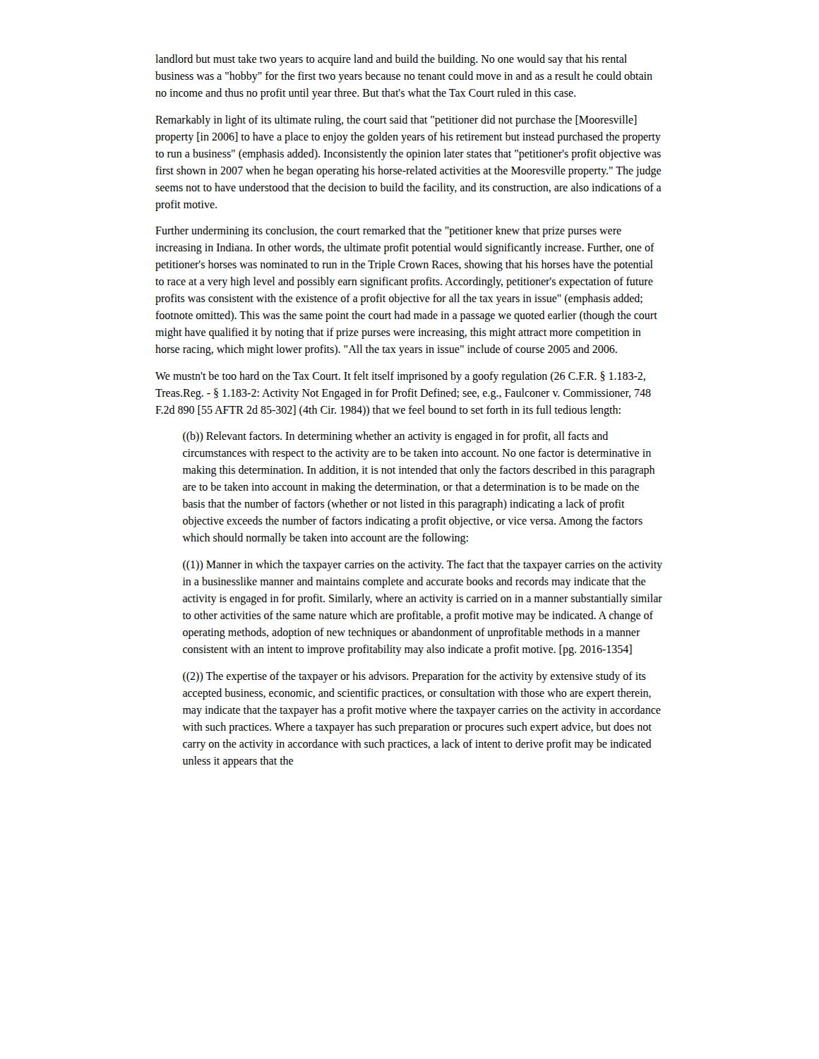landlord but must take two years to acquire land and build the building. No one would say that his rental business was a "hobby" for the first two years because no tenant could move in and as a result he could obtain no income and thus no profit until year three. But that's what the Tax Court ruled in this case.
Remarkably in light of its ultimate ruling, the court said that "petitioner did not purchase the [Mooresville] property [in 2006] to have a place to enjoy the golden years of his retirement but instead purchased the property to run a business" (emphasis added). Inconsistently the opinion later states that "petitioner's profit objective was first shown in 2007 when he began operating his horse-related activities at the Mooresville property." The judge seems not to have understood that the decision to build the facility, and its construction, are also indications of a profit motive.
Further undermining its conclusion, the court remarked that the "petitioner knew that prize purses were increasing in Indiana. In other words, the ultimate profit potential would significantly increase. Further, one of petitioner's horses was nominated to run in the Triple Crown Races, showing that his horses have the potential to race at a very high level and possibly earn significant profits. Accordingly, petitioner's expectation of future profits was consistent with the existence of a profit objective for all the tax years in issue" (emphasis added; footnote omitted). This was the same point the court had made in a passage we quoted earlier (though the court might have qualified it by noting that if prize purses were increasing, this might attract more competition in horse racing, which might lower profits). "All the tax years in issue" include of course 2005 and 2006.
We mustn't be too hard on the Tax Court. It felt itself imprisoned by a goofy regulation (26 C.F.R. § 1.183-2, Treas.Reg. - § 1.183-2: Activity Not Engaged in for Profit Defined; see, e.g., Faulconer v. Commissioner, 748 F.2d 890 [55 AFTR 2d 85-302] (4th Cir. 1984)) that we feel bound to set forth in its full tedious length:
((b)) Relevant factors. In determining whether an activity is engaged in for profit, all facts and circumstances with respect to the activity are to be taken into account. No one factor is determinative in making this determination. In addition, it is not intended that only the factors described in this paragraph are to be taken into account in making the determination, or that a determination is to be made on the basis that the number of factors (whether or not listed in this paragraph) indicating a lack of profit objective exceeds the number of factors indicating a profit objective, or vice versa. Among the factors which should normally be taken into account are the following:
((1)) Manner in which the taxpayer carries on the activity. The fact that the taxpayer carries on the activity in a businesslike manner and maintains complete and accurate books and records may indicate that the activity is engaged in for profit. Similarly, where an activity is carried on in a manner substantially similar to other activities of the same nature which are profitable, a profit motive may be indicated. A change of operating methods, adoption of new techniques or abandonment of unprofitable methods in a manner consistent with an intent to improve profitability may also indicate a profit motive. [pg. 2016-1354]
((2)) The expertise of the taxpayer or his advisors. Preparation for the activity by extensive study of its accepted business, economic, and scientific practices, or consultation with those who are expert therein, may indicate that the taxpayer has a profit motive where the taxpayer carries on the activity in accordance with such practices. Where a taxpayer has such preparation or procures such expert advice, but does not carry on the activity in accordance with such practices, a lack of intent to derive profit may be indicated unless it appears that the